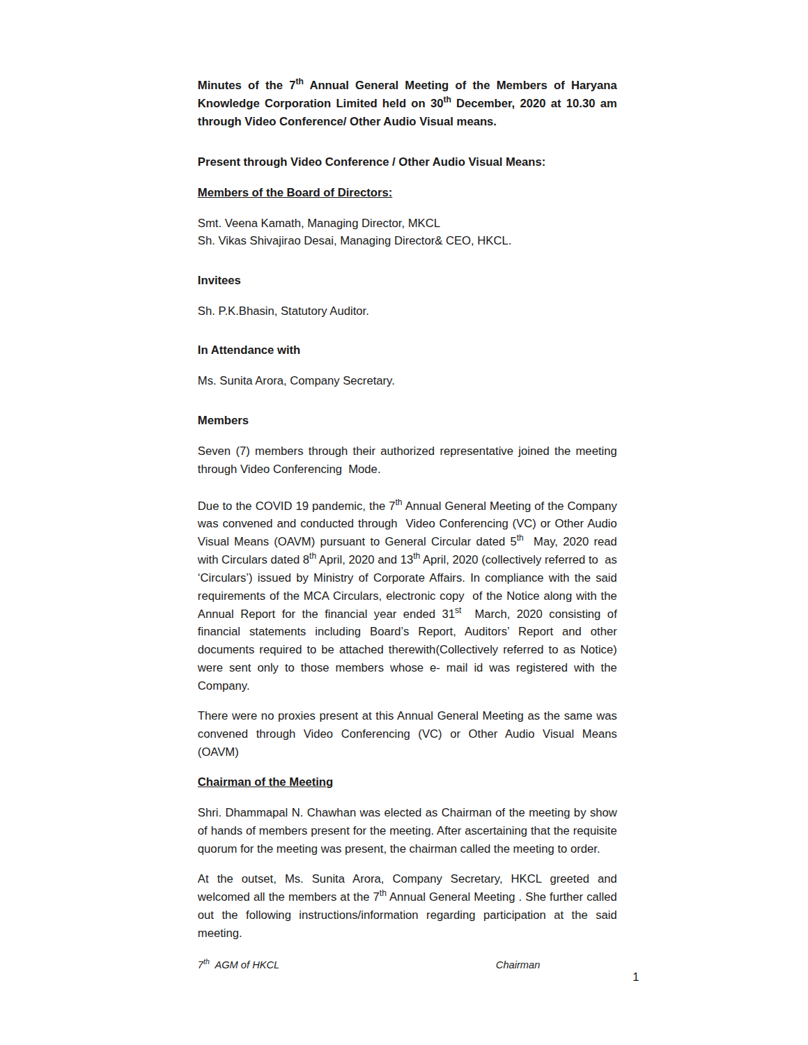Minutes of the 7th Annual General Meeting of the Members of Haryana Knowledge Corporation Limited held on 30th December, 2020 at 10.30 am through Video Conference/ Other Audio Visual means.
Present through Video Conference / Other Audio Visual Means:
Members of the Board of Directors:
Smt. Veena Kamath, Managing Director, MKCL Sh. Vikas Shivajirao Desai, Managing Director& CEO, HKCL.
Invitees
Sh. P.K.Bhasin, Statutory Auditor.
In Attendance with
Ms. Sunita Arora, Company Secretary.
Members
Seven (7) members through their authorized representative joined the meeting through Video Conferencing Mode.
Due to the COVID 19 pandemic, the 7th Annual General Meeting of the Company was convened and conducted through Video Conferencing (VC) or Other Audio Visual Means (OAVM) pursuant to General Circular dated 5th May, 2020 read with Circulars dated 8th April, 2020 and 13th April, 2020 (collectively referred to as ‘Circulars’) issued by Ministry of Corporate Affairs. In compliance with the said requirements of the MCA Circulars, electronic copy of the Notice along with the Annual Report for the financial year ended 31st March, 2020 consisting of financial statements including Board’s Report, Auditors’ Report and other documents required to be attached therewith(Collectively referred to as Notice) were sent only to those members whose e- mail id was registered with the Company.
There were no proxies present at this Annual General Meeting as the same was convened through Video Conferencing (VC) or Other Audio Visual Means (OAVM)
Chairman of the Meeting
Shri. Dhammapal N. Chawhan was elected as Chairman of the meeting by show of hands of members present for the meeting. After ascertaining that the requisite quorum for the meeting was present, the chairman called the meeting to order.
At the outset, Ms. Sunita Arora, Company Secretary, HKCL greeted and welcomed all the members at the 7th Annual General Meeting . She further called out the following instructions/information regarding participation at the said meeting.
7th AGM of HKCL Chairman
1